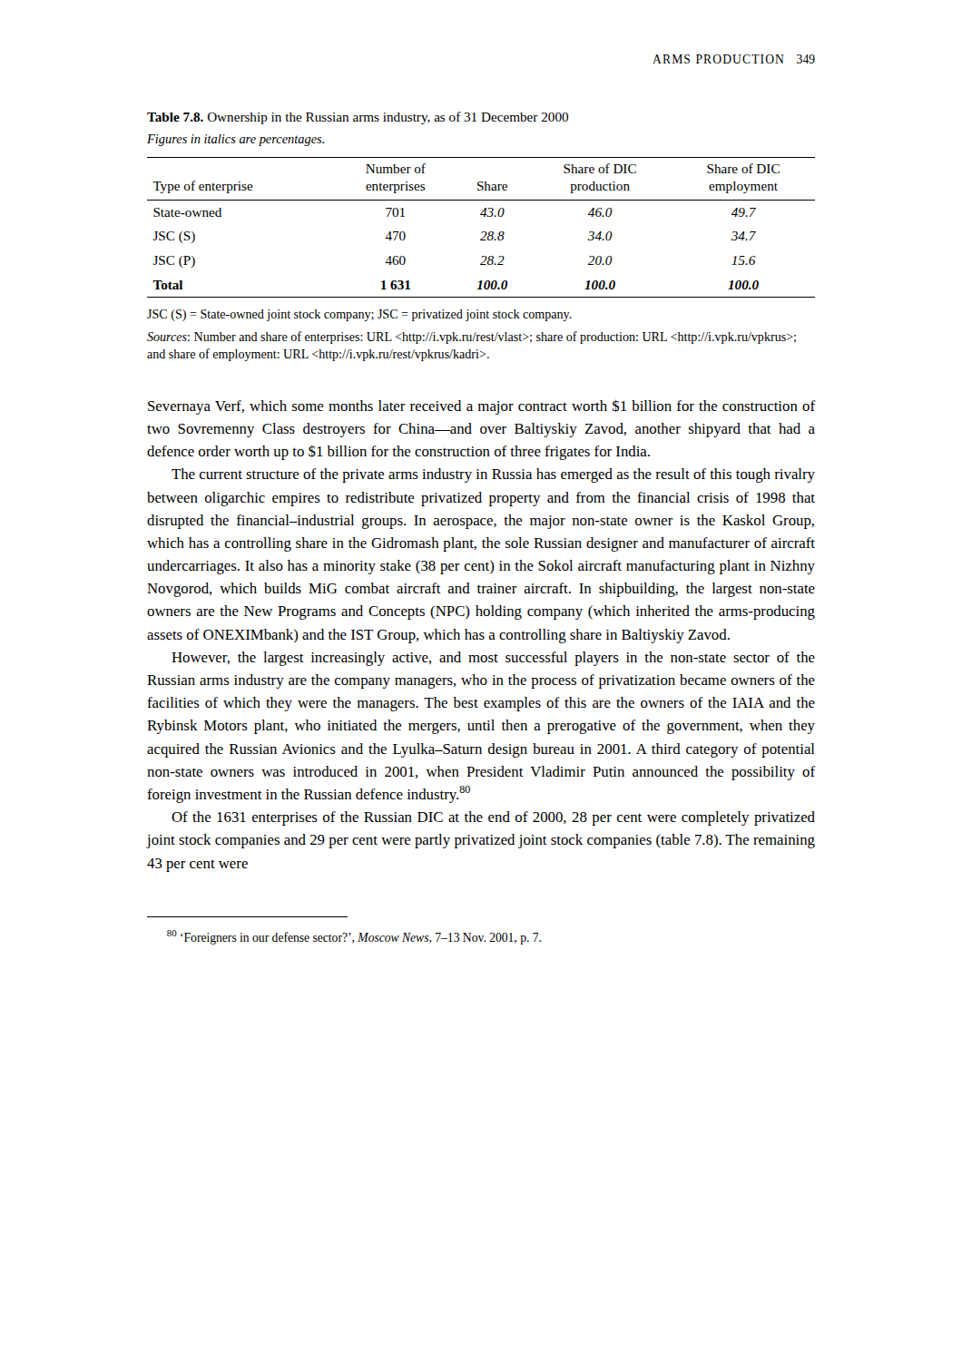ARMS PRODUCTION 349
Table 7.8. Ownership in the Russian arms industry, as of 31 December 2000
Figures in italics are percentages.
| Type of enterprise | Number of enterprises | Share | Share of DIC production | Share of DIC employment |
| --- | --- | --- | --- | --- |
| State-owned | 701 | 43.0 | 46.0 | 49.7 |
| JSC (S) | 470 | 28.8 | 34.0 | 34.7 |
| JSC (P) | 460 | 28.2 | 20.0 | 15.6 |
| Total | 1 631 | 100.0 | 100.0 | 100.0 |
JSC (S) = State-owned joint stock company; JSC = privatized joint stock company.
Sources: Number and share of enterprises: URL <http://i.vpk.ru/rest/vlast>; share of production: URL <http://i.vpk.ru/vpkrus>; and share of employment: URL <http://i.vpk.ru/rest/vpkrus/kadri>.
Severnaya Verf, which some months later received a major contract worth $1 billion for the construction of two Sovremenny Class destroyers for China—and over Baltiyskiy Zavod, another shipyard that had a defence order worth up to $1 billion for the construction of three frigates for India.
The current structure of the private arms industry in Russia has emerged as the result of this tough rivalry between oligarchic empires to redistribute privatized property and from the financial crisis of 1998 that disrupted the financial–industrial groups. In aerospace, the major non-state owner is the Kaskol Group, which has a controlling share in the Gidromash plant, the sole Russian designer and manufacturer of aircraft undercarriages. It also has a minority stake (38 per cent) in the Sokol aircraft manufacturing plant in Nizhny Novgorod, which builds MiG combat aircraft and trainer aircraft. In shipbuilding, the largest non-state owners are the New Programs and Concepts (NPC) holding company (which inherited the arms-producing assets of ONEXIMbank) and the IST Group, which has a controlling share in Baltiyskiy Zavod.
However, the largest increasingly active, and most successful players in the non-state sector of the Russian arms industry are the company managers, who in the process of privatization became owners of the facilities of which they were the managers. The best examples of this are the owners of the IAIA and the Rybinsk Motors plant, who initiated the mergers, until then a prerogative of the government, when they acquired the Russian Avionics and the Lyulka–Saturn design bureau in 2001. A third category of potential non-state owners was introduced in 2001, when President Vladimir Putin announced the possibility of foreign investment in the Russian defence industry.80
Of the 1631 enterprises of the Russian DIC at the end of 2000, 28 per cent were completely privatized joint stock companies and 29 per cent were partly privatized joint stock companies (table 7.8). The remaining 43 per cent were
80 ‘Foreigners in our defense sector?’, Moscow News, 7–13 Nov. 2001, p. 7.